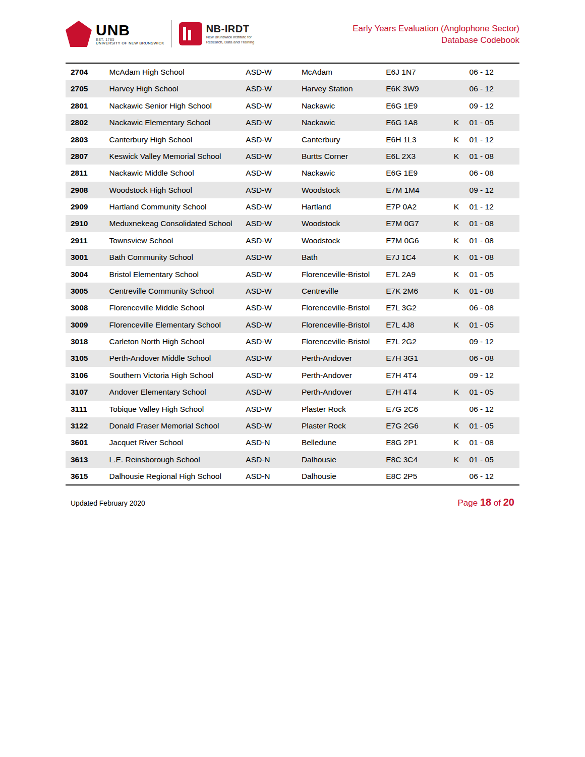UNB
EST. 1785
UNIVERSITY OF NEW BRUNSWICK
NB-IRDT
New Brunswick Institute for
Research, Data and Training
Early Years Evaluation (Anglophone Sector)
Database Codebook
| 2704 | McAdam High School | ASD-W | McAdam | E6J 1N7 | | 06 - 12 |
| 2705 | Harvey High School | ASD-W | Harvey Station | E6K 3W9 | | 06 - 12 |
| 2801 | Nackawic Senior High School | ASD-W | Nackawic | E6G 1E9 | | 09 - 12 |
| 2802 | Nackawic Elementary School | ASD-W | Nackawic | E6G 1A8 | K | 01 - 05 |
| 2803 | Canterbury High School | ASD-W | Canterbury | E6H 1L3 | K | 01 - 12 |
| 2807 | Keswick Valley Memorial School | ASD-W | Burtts Corner | E6L 2X3 | K | 01 - 08 |
| 2811 | Nackawic Middle School | ASD-W | Nackawic | E6G 1E9 | | 06 - 08 |
| 2908 | Woodstock High School | ASD-W | Woodstock | E7M 1M4 | | 09 - 12 |
| 2909 | Hartland Community School | ASD-W | Hartland | E7P 0A2 | K | 01 - 12 |
| 2910 | Meduxnekeag Consolidated School | ASD-W | Woodstock | E7M 0G7 | K | 01 - 08 |
| 2911 | Townsview School | ASD-W | Woodstock | E7M 0G6 | K | 01 - 08 |
| 3001 | Bath Community School | ASD-W | Bath | E7J 1C4 | K | 01 - 08 |
| 3004 | Bristol Elementary School | ASD-W | Florenceville-Bristol | E7L 2A9 | K | 01 - 05 |
| 3005 | Centreville Community School | ASD-W | Centreville | E7K 2M6 | K | 01 - 08 |
| 3008 | Florenceville Middle School | ASD-W | Florenceville-Bristol | E7L 3G2 | | 06 - 08 |
| 3009 | Florenceville Elementary School | ASD-W | Florenceville-Bristol | E7L 4J8 | K | 01 - 05 |
| 3018 | Carleton North High School | ASD-W | Florenceville-Bristol | E7L 2G2 | | 09 - 12 |
| 3105 | Perth-Andover Middle School | ASD-W | Perth-Andover | E7H 3G1 | | 06 - 08 |
| 3106 | Southern Victoria High School | ASD-W | Perth-Andover | E7H 4T4 | | 09 - 12 |
| 3107 | Andover Elementary School | ASD-W | Perth-Andover | E7H 4T4 | K | 01 - 05 |
| 3111 | Tobique Valley High School | ASD-W | Plaster Rock | E7G 2C6 | | 06 - 12 |
| 3122 | Donald Fraser Memorial School | ASD-W | Plaster Rock | E7G 2G6 | K | 01 - 05 |
| 3601 | Jacquet River School | ASD-N | Belledune | E8G 2P1 | K | 01 - 08 |
| 3613 | L.E. Reinsborough School | ASD-N | Dalhousie | E8C 3C4 | K | 01 - 05 |
| 3615 | Dalhousie Regional High School | ASD-N | Dalhousie | E8C 2P5 | | 06 - 12 |
Updated February 2020
Page 18 of 20